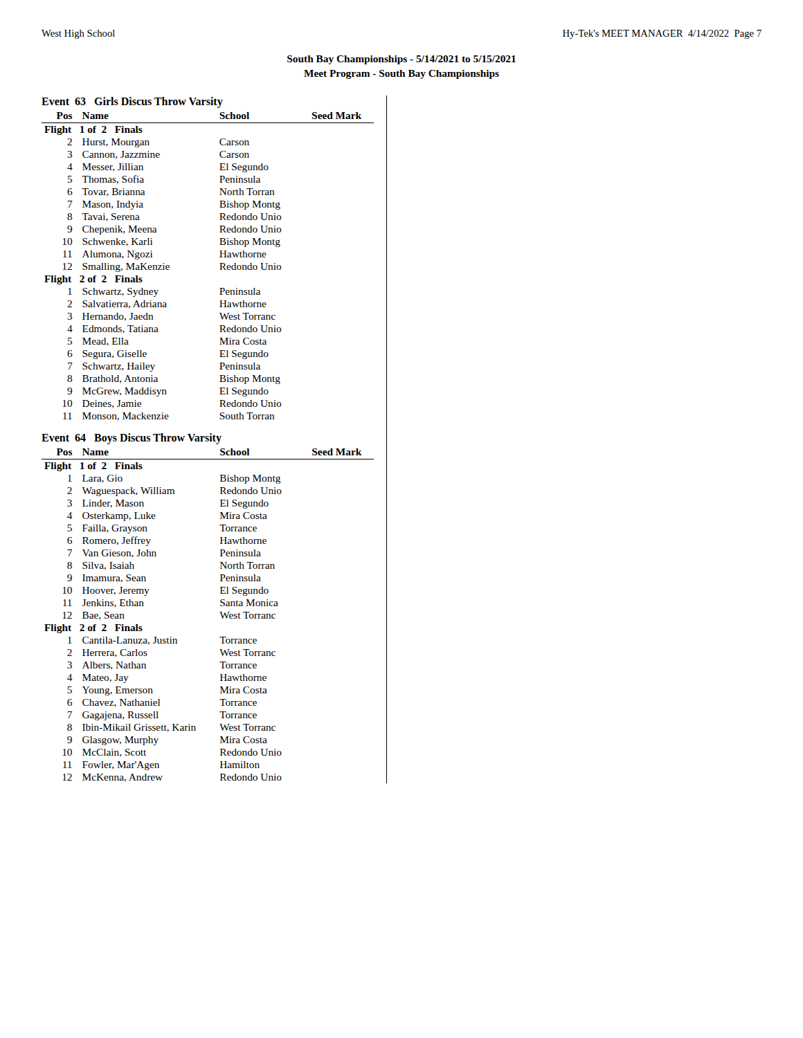West High School
Hy-Tek's MEET MANAGER 4/14/2022 Page 7
South Bay Championships - 5/14/2021 to 5/15/2021
Meet Program - South Bay Championships
Event 63 Girls Discus Throw Varsity
| Pos | Name | School | Seed Mark |
| --- | --- | --- | --- |
| Flight 1 of 2 Finals |
| 2 | Hurst, Mourgan | Carson | |
| 3 | Cannon, Jazzmine | Carson | |
| 4 | Messer, Jillian | El Segundo | |
| 5 | Thomas, Sofia | Peninsula | |
| 6 | Tovar, Brianna | North Torran | |
| 7 | Mason, Indyia | Bishop Montg | |
| 8 | Tavai, Serena | Redondo Unio | |
| 9 | Chepenik, Meena | Redondo Unio | |
| 10 | Schwenke, Karli | Bishop Montg | |
| 11 | Alumona, Ngozi | Hawthorne | |
| 12 | Smalling, MaKenzie | Redondo Unio | |
| Flight 2 of 2 Finals |
| 1 | Schwartz, Sydney | Peninsula | |
| 2 | Salvatierra, Adriana | Hawthorne | |
| 3 | Hernando, Jaedn | West Torranc | |
| 4 | Edmonds, Tatiana | Redondo Unio | |
| 5 | Mead, Ella | Mira Costa | |
| 6 | Segura, Giselle | El Segundo | |
| 7 | Schwartz, Hailey | Peninsula | |
| 8 | Brathold, Antonia | Bishop Montg | |
| 9 | McGrew, Maddisyn | El Segundo | |
| 10 | Deines, Jamie | Redondo Unio | |
| 11 | Monson, Mackenzie | South Torran | |
Event 64 Boys Discus Throw Varsity
| Pos | Name | School | Seed Mark |
| --- | --- | --- | --- |
| Flight 1 of 2 Finals |
| 1 | Lara, Gio | Bishop Montg | |
| 2 | Waguespack, William | Redondo Unio | |
| 3 | Linder, Mason | El Segundo | |
| 4 | Osterkamp, Luke | Mira Costa | |
| 5 | Failla, Grayson | Torrance | |
| 6 | Romero, Jeffrey | Hawthorne | |
| 7 | Van Gieson, John | Peninsula | |
| 8 | Silva, Isaiah | North Torran | |
| 9 | Imamura, Sean | Peninsula | |
| 10 | Hoover, Jeremy | El Segundo | |
| 11 | Jenkins, Ethan | Santa Monica | |
| 12 | Bae, Sean | West Torranc | |
| Flight 2 of 2 Finals |
| 1 | Cantila-Lanuza, Justin | Torrance | |
| 2 | Herrera, Carlos | West Torranc | |
| 3 | Albers, Nathan | Torrance | |
| 4 | Mateo, Jay | Hawthorne | |
| 5 | Young, Emerson | Mira Costa | |
| 6 | Chavez, Nathaniel | Torrance | |
| 7 | Gagajena, Russell | Torrance | |
| 8 | Ibin-Mikail Grissett, Karin | West Torranc | |
| 9 | Glasgow, Murphy | Mira Costa | |
| 10 | McClain, Scott | Redondo Unio | |
| 11 | Fowler, Mar'Agen | Hamilton | |
| 12 | McKenna, Andrew | Redondo Unio | |